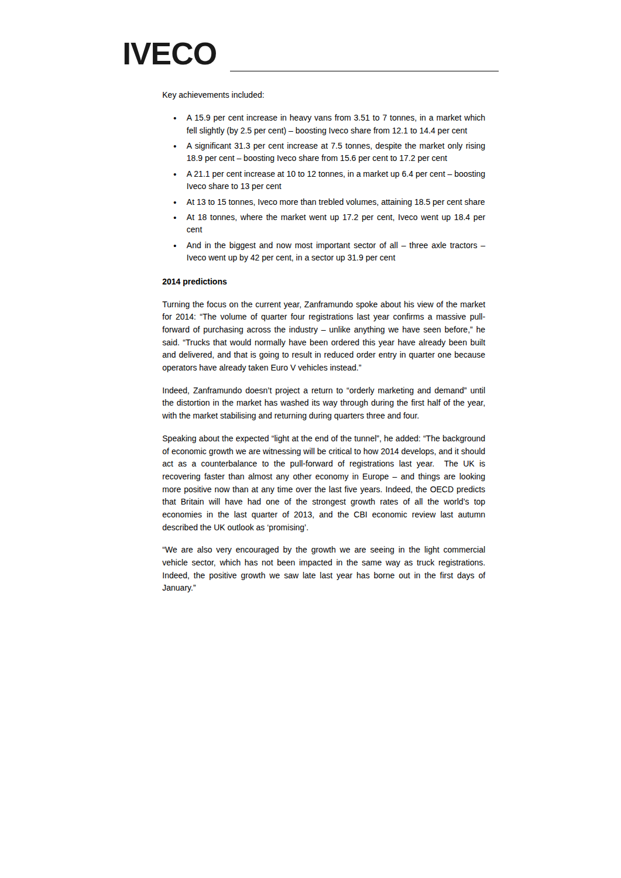IVECO
Key achievements included:
A 15.9 per cent increase in heavy vans from 3.51 to 7 tonnes, in a market which fell slightly (by 2.5 per cent) – boosting Iveco share from 12.1 to 14.4 per cent
A significant 31.3 per cent increase at 7.5 tonnes, despite the market only rising 18.9 per cent – boosting Iveco share from 15.6 per cent to 17.2 per cent
A 21.1 per cent increase at 10 to 12 tonnes, in a market up 6.4 per cent – boosting Iveco share to 13 per cent
At 13 to 15 tonnes, Iveco more than trebled volumes, attaining 18.5 per cent share
At 18 tonnes, where the market went up 17.2 per cent, Iveco went up 18.4 per cent
And in the biggest and now most important sector of all – three axle tractors – Iveco went up by 42 per cent, in a sector up 31.9 per cent
2014 predictions
Turning the focus on the current year, Zanframundo spoke about his view of the market for 2014: “The volume of quarter four registrations last year confirms a massive pull-forward of purchasing across the industry – unlike anything we have seen before,” he said. “Trucks that would normally have been ordered this year have already been built and delivered, and that is going to result in reduced order entry in quarter one because operators have already taken Euro V vehicles instead.”
Indeed, Zanframundo doesn’t project a return to “orderly marketing and demand” until the distortion in the market has washed its way through during the first half of the year, with the market stabilising and returning during quarters three and four.
Speaking about the expected “light at the end of the tunnel”, he added: “The background of economic growth we are witnessing will be critical to how 2014 develops, and it should act as a counterbalance to the pull-forward of registrations last year. The UK is recovering faster than almost any other economy in Europe – and things are looking more positive now than at any time over the last five years. Indeed, the OECD predicts that Britain will have had one of the strongest growth rates of all the world’s top economies in the last quarter of 2013, and the CBI economic review last autumn described the UK outlook as ‘promising’.
“We are also very encouraged by the growth we are seeing in the light commercial vehicle sector, which has not been impacted in the same way as truck registrations. Indeed, the positive growth we saw late last year has borne out in the first days of January.”